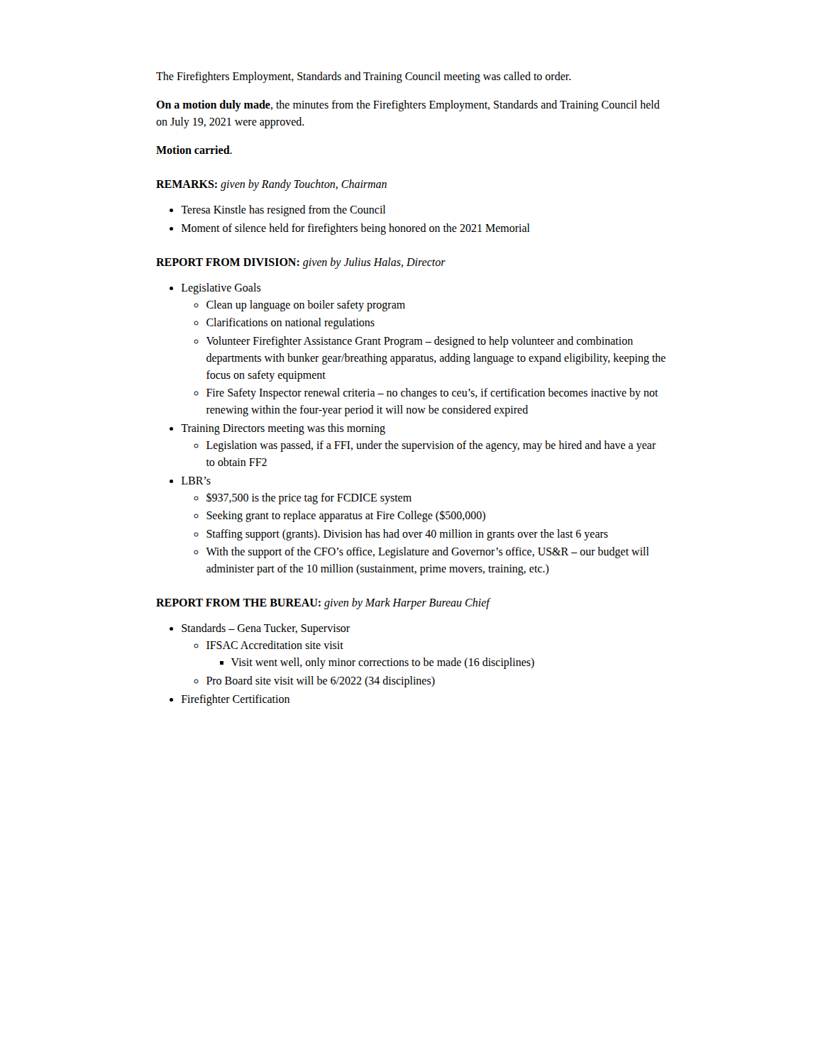The Firefighters Employment, Standards and Training Council meeting was called to order.
On a motion duly made, the minutes from the Firefighters Employment, Standards and Training Council held on July 19, 2021 were approved.
Motion carried.
REMARKS: given by Randy Touchton, Chairman
Teresa Kinstle has resigned from the Council
Moment of silence held for firefighters being honored on the 2021 Memorial
REPORT FROM DIVISION: given by Julius Halas, Director
Legislative Goals
Clean up language on boiler safety program
Clarifications on national regulations
Volunteer Firefighter Assistance Grant Program – designed to help volunteer and combination departments with bunker gear/breathing apparatus, adding language to expand eligibility, keeping the focus on safety equipment
Fire Safety Inspector renewal criteria – no changes to ceu’s, if certification becomes inactive by not renewing within the four-year period it will now be considered expired
Training Directors meeting was this morning
Legislation was passed, if a FFI, under the supervision of the agency, may be hired and have a year to obtain FF2
LBR’s
$937,500 is the price tag for FCDICE system
Seeking grant to replace apparatus at Fire College ($500,000)
Staffing support (grants). Division has had over 40 million in grants over the last 6 years
With the support of the CFO’s office, Legislature and Governor’s office, US&R – our budget will administer part of the 10 million (sustainment, prime movers, training, etc.)
REPORT FROM THE BUREAU: given by Mark Harper Bureau Chief
Standards – Gena Tucker, Supervisor
IFSAC Accreditation site visit
Visit went well, only minor corrections to be made (16 disciplines)
Pro Board site visit will be 6/2022 (34 disciplines)
Firefighter Certification